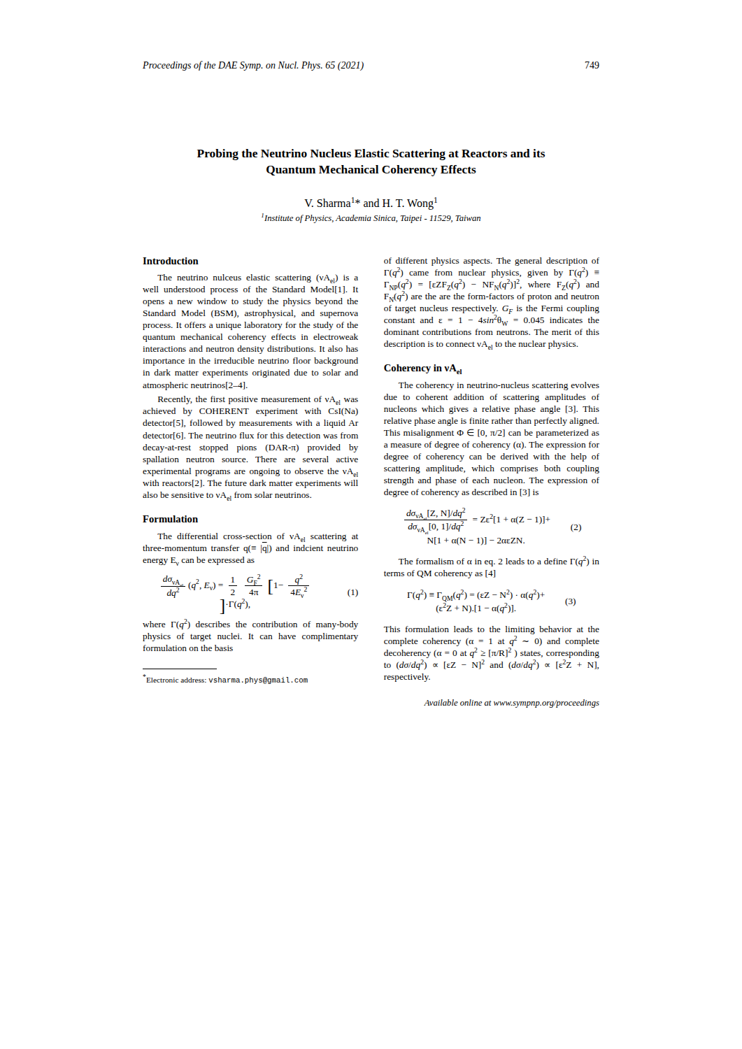Proceedings of the DAE Symp. on Nucl. Phys. 65 (2021) 749
Probing the Neutrino Nucleus Elastic Scattering at Reactors and its
Quantum Mechanical Coherency Effects
V. Sharma1* and H. T. Wong1
1Institute of Physics, Academia Sinica, Taipei - 11529, Taiwan
Introduction
The neutrino nulceus elastic scattering (νAel) is a well understood process of the Standard Model[1]. It opens a new window to study the physics beyond the Standard Model (BSM), astrophysical, and supernova process. It offers a unique laboratory for the study of the quantum mechanical coherency effects in electroweak interactions and neutron density distributions. It also has importance in the irreducible neutrino floor background in dark matter experiments originated due to solar and atmospheric neutrinos[2–4].
Recently, the first positive measurement of νAel was achieved by COHERENT experiment with CsI(Na) detector[5], followed by measurements with a liquid Ar detector[6]. The neutrino flux for this detection was from decay-at-rest stopped pions (DAR-π) provided by spallation neutron source. There are several active experimental programs are ongoing to observe the νAel with reactors[2]. The future dark matter experiments will also be sensitive to νAel from solar neutrinos.
Formulation
The differential cross-section of νAel scattering at three-momentum transfer q(≡ |q|) and indcient neutrino energy Eν can be expressed as
dσνAel dq2 (q2, Eν) = 1 2 GF2 4π [1− q2 4Eν2 ]·Γ(q2), (1)
where Γ(q2) describes the contribution of many-body physics of target nuclei. It can have complimentary formulation on the basis
*Electronic address: vsharma.phys@gmail.com
of different physics aspects. The general description of Γ(q2) came from nuclear physics, given by Γ(q2) ≡ ΓNP(q2) = [εZFZ(q2) − NFN(q2)]2, where FZ(q2) and FN(q2) are the are the form-factors of proton and neutron of target nucleus respectively. GF is the Fermi coupling constant and ε = 1 − 4sin2θW = 0.045 indicates the dominant contributions from neutrons. The merit of this description is to connect νAel to the nuclear physics.
Coherency in νAel
The coherency in neutrino-nucleus scattering evolves due to coherent addition of scattering amplitudes of nucleons which gives a relative phase angle [3]. This relative phase angle is finite rather than perfectly aligned. This misalignment Φ ∈ [0, π/2] can be parameterized as a measure of degree of coherency (α). The expression for degree of coherency can be derived with the help of scattering amplitude, which comprises both coupling strength and phase of each nucleon. The expression of degree of coherency as described in [3] is
dσνAel[Z, N]/dq2 dσνAel[0, 1]/dq2 = Zε2[1 + α(Z − 1)]+
N[1 + α(N − 1)] − 2αεZN.
(2)
The formalism of α in eq. 2 leads to a define Γ(q2) in terms of QM coherency as [4]
Γ(q2) ≡ ΓQM(q2) = (εZ − N2) · α(q2)+
(ε2Z + N).[1 − α(q2)].
(3)
This formulation leads to the limiting behavior at the complete coherency (α = 1 at q2 ∼ 0) and complete decoherency (α = 0 at q2 ≥ [π/R]2 ) states, corresponding to (dσ/dq2) ∝ [εZ − N]2 and (dσ/dq2) ∝ [ε2Z + N], respectively.
Available online at www.sympnp.org/proceedings